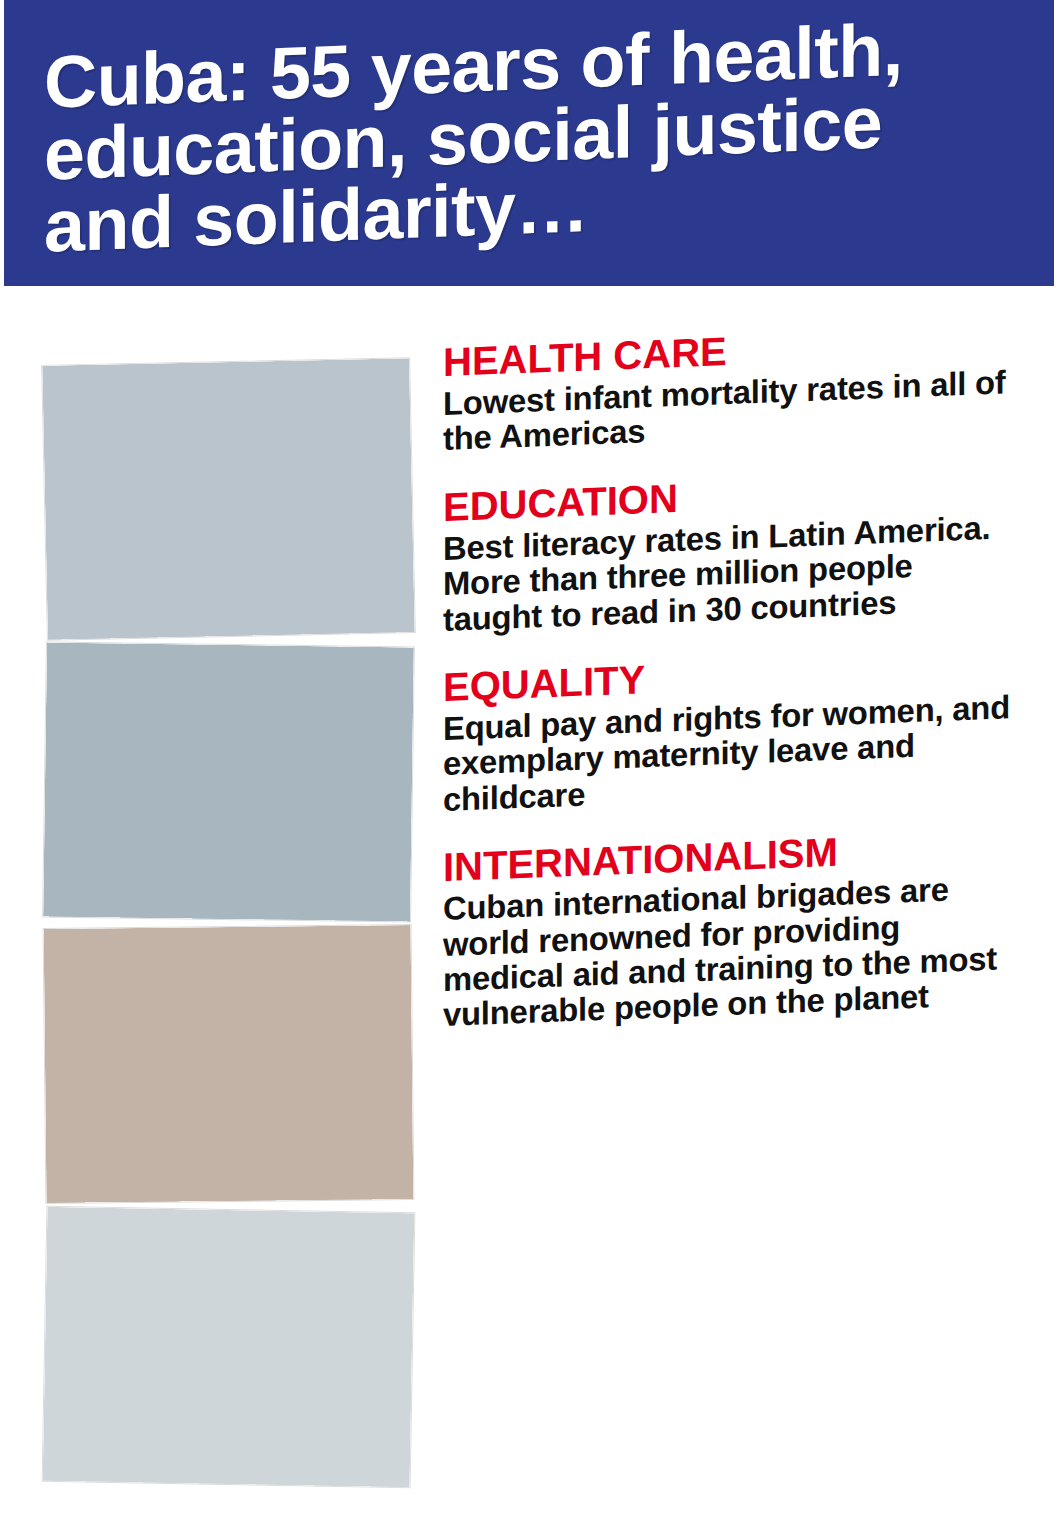Cuba: 55 years of health, education, social justice and solidarity…
HEALTH CARE
Lowest infant mortality rates in all of the Americas
EDUCATION
Best literacy rates in Latin America. More than three million people taught to read in 30 countries
EQUALITY
Equal pay and rights for women, and exemplary maternity leave and childcare
INTERNATIONALISM
Cuban international brigades are world renowned for providing medical aid and training to the most vulnerable people on the planet